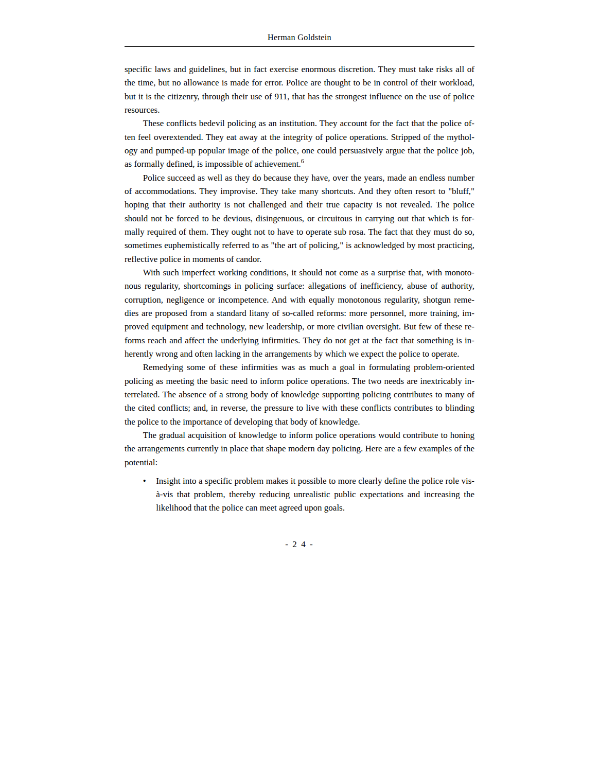Herman Goldstein
specific laws and guidelines, but in fact exercise enormous discretion. They must take risks all of the time, but no allowance is made for error. Police are thought to be in control of their workload, but it is the citizenry, through their use of 911, that has the strongest influence on the use of police resources.
These conflicts bedevil policing as an institution. They account for the fact that the police often feel overextended. They eat away at the integrity of police operations. Stripped of the mythology and pumped-up popular image of the police, one could persuasively argue that the police job, as formally defined, is impossible of achievement.6
Police succeed as well as they do because they have, over the years, made an endless number of accommodations. They improvise. They take many shortcuts. And they often resort to "bluff," hoping that their authority is not challenged and their true capacity is not revealed. The police should not be forced to be devious, disingenuous, or circuitous in carrying out that which is formally required of them. They ought not to have to operate sub rosa. The fact that they must do so, sometimes euphemistically referred to as "the art of policing," is acknowledged by most practicing, reflective police in moments of candor.
With such imperfect working conditions, it should not come as a surprise that, with monotonous regularity, shortcomings in policing surface: allegations of inefficiency, abuse of authority, corruption, negligence or incompetence. And with equally monotonous regularity, shotgun remedies are proposed from a standard litany of so-called reforms: more personnel, more training, improved equipment and technology, new leadership, or more civilian oversight. But few of these reforms reach and affect the underlying infirmities. They do not get at the fact that something is inherently wrong and often lacking in the arrangements by which we expect the police to operate.
Remedying some of these infirmities was as much a goal in formulating problem-oriented policing as meeting the basic need to inform police operations. The two needs are inextricably interrelated. The absence of a strong body of knowledge supporting policing contributes to many of the cited conflicts; and, in reverse, the pressure to live with these conflicts contributes to blinding the police to the importance of developing that body of knowledge.
The gradual acquisition of knowledge to inform police operations would contribute to honing the arrangements currently in place that shape modern day policing. Here are a few examples of the potential:
Insight into a specific problem makes it possible to more clearly define the police role vis-à-vis that problem, thereby reducing unrealistic public expectations and increasing the likelihood that the police can meet agreed upon goals.
- 2 4 -